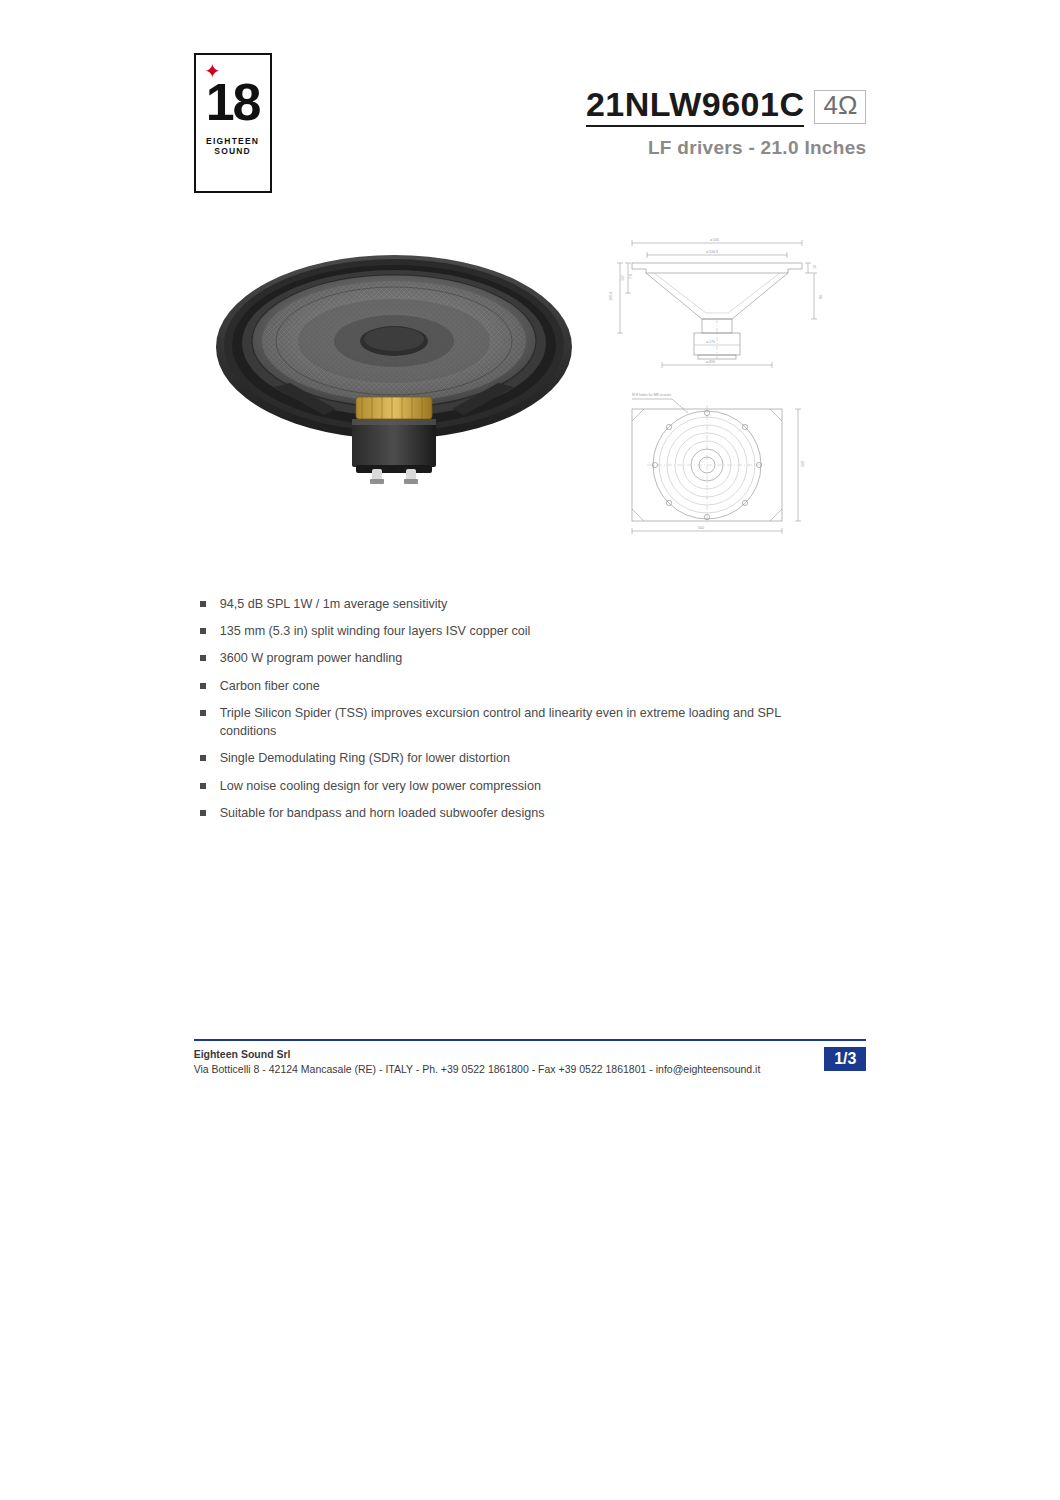✦
18
EIGHTEEN
SOUND
21NLW9601C 4Ω
LF drivers - 21.0 Inches
⌀ 540 ⌀ 534.8 160.4 137 7.8 10 80 ⌀ 170 ⌀ 490
N°8 holes for M8 screws 500 500
94,5 dB SPL 1W / 1m average sensitivity
135 mm (5.3 in) split winding four layers ISV copper coil
3600 W program power handling
Carbon fiber cone
Triple Silicon Spider (TSS) improves excursion control and linearity even in extreme loading and SPL conditions
Single Demodulating Ring (SDR) for lower distortion
Low noise cooling design for very low power compression
Suitable for bandpass and horn loaded subwoofer designs
Eighteen Sound Srl
Via Botticelli 8 - 42124 Mancasale (RE) - ITALY - Ph. +39 0522 1861800 - Fax +39 0522 1861801 - info@eighteensound.it
1/3